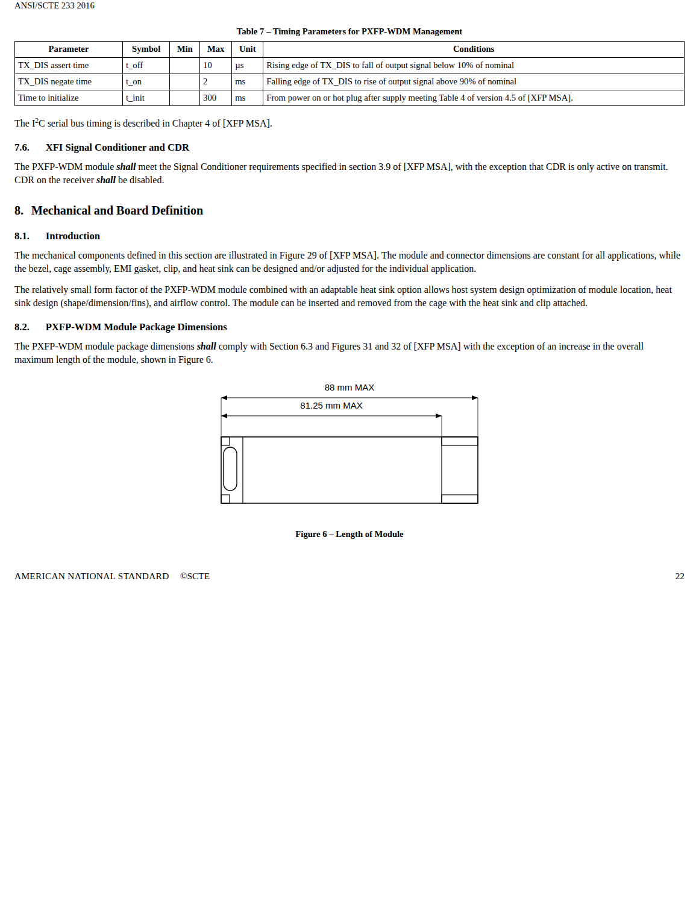ANSI/SCTE 233 2016
Table 7 – Timing Parameters for PXFP-WDM Management
| Parameter | Symbol | Min | Max | Unit | Conditions |
| --- | --- | --- | --- | --- | --- |
| TX_DIS assert time | t_off | | 10 | µs | Rising edge of TX_DIS to fall of output signal below 10% of nominal |
| TX_DIS negate time | t_on | | 2 | ms | Falling edge of TX_DIS to rise of output signal above 90% of nominal |
| Time to initialize | t_init | | 300 | ms | From power on or hot plug after supply meeting Table 4 of version 4.5 of [XFP MSA]. |
The I2C serial bus timing is described in Chapter 4 of [XFP MSA].
7.6. XFI Signal Conditioner and CDR
The PXFP-WDM module shall meet the Signal Conditioner requirements specified in section 3.9 of [XFP MSA], with the exception that CDR is only active on transmit. CDR on the receiver shall be disabled.
8. Mechanical and Board Definition
8.1. Introduction
The mechanical components defined in this section are illustrated in Figure 29 of [XFP MSA]. The module and connector dimensions are constant for all applications, while the bezel, cage assembly, EMI gasket, clip, and heat sink can be designed and/or adjusted for the individual application.
The relatively small form factor of the PXFP-WDM module combined with an adaptable heat sink option allows host system design optimization of module location, heat sink design (shape/dimension/fins), and airflow control. The module can be inserted and removed from the cage with the heat sink and clip attached.
8.2. PXFP-WDM Module Package Dimensions
The PXFP-WDM module package dimensions shall comply with Section 6.3 and Figures 31 and 32 of [XFP MSA] with the exception of an increase in the overall maximum length of the module, shown in Figure 6.
88 mm MAX 81.25 mm MAX
Figure 6 – Length of Module
AMERICAN NATIONAL STANDARD ©SCTE 22